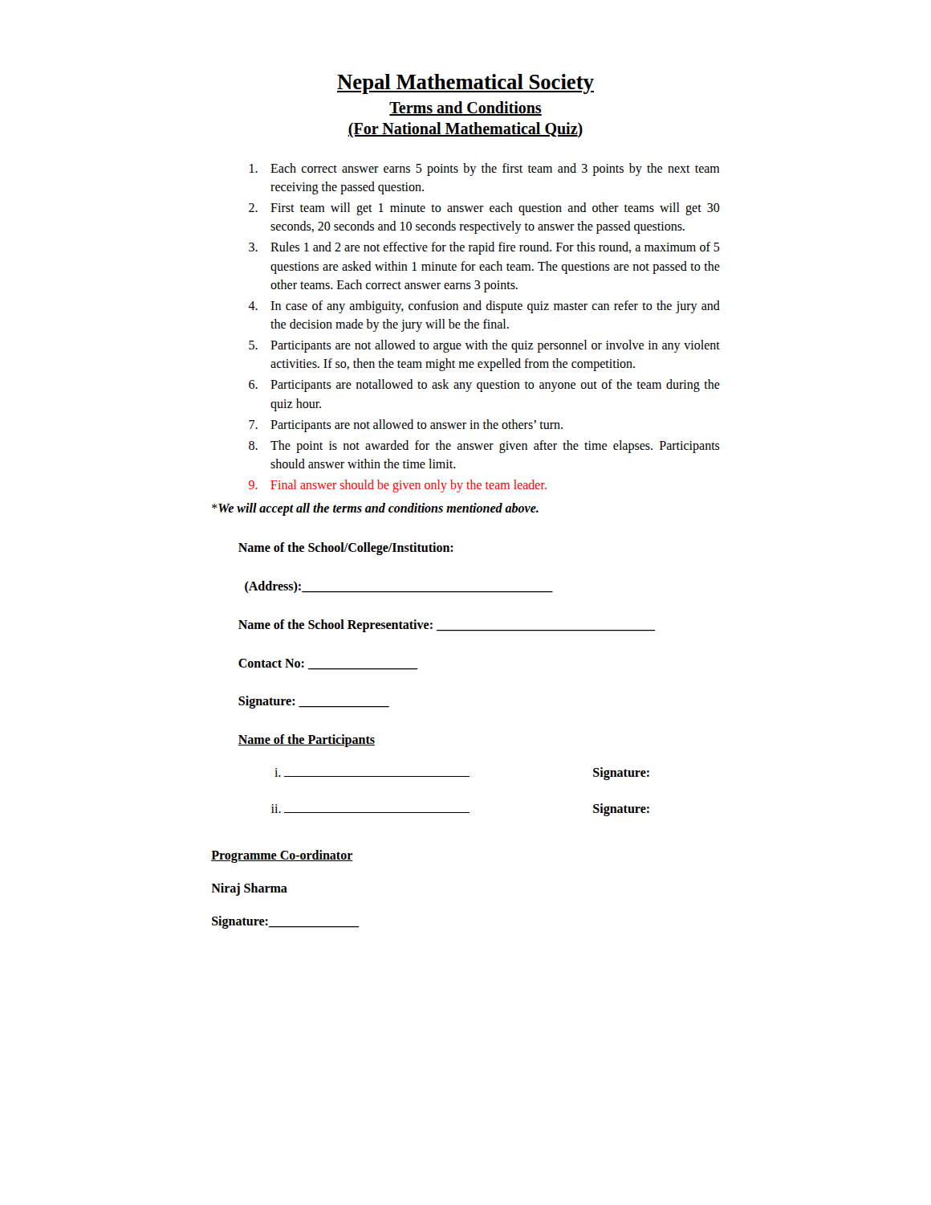Nepal Mathematical Society
Terms and Conditions
(For National Mathematical Quiz)
Each correct answer earns 5 points by the first team and 3 points by the next team receiving the passed question.
First team will get 1 minute to answer each question and other teams will get 30 seconds, 20 seconds and 10 seconds respectively to answer the passed questions.
Rules 1 and 2 are not effective for the rapid fire round. For this round, a maximum of 5 questions are asked within 1 minute for each team. The questions are not passed to the other teams. Each correct answer earns 3 points.
In case of any ambiguity, confusion and dispute quiz master can refer to the jury and the decision made by the jury will be the final.
Participants are not allowed to argue with the quiz personnel or involve in any violent activities. If so, then the team might me expelled from the competition.
Participants are notallowed to ask any question to anyone out of the team during the quiz hour.
Participants are not allowed to answer in the others’ turn.
The point is not awarded for the answer given after the time elapses. Participants should answer within the time limit.
Final answer should be given only by the team leader.
*We will accept all the terms and conditions mentioned above.
Name of the School/College/Institution:
(Address):_______________________________________
Name of the School Representative: __________________________________
Contact No: _________________
Signature: ______________
Name of the Participants
Signature:
Signature:
Programme Co-ordinator
Niraj Sharma
Signature:______________